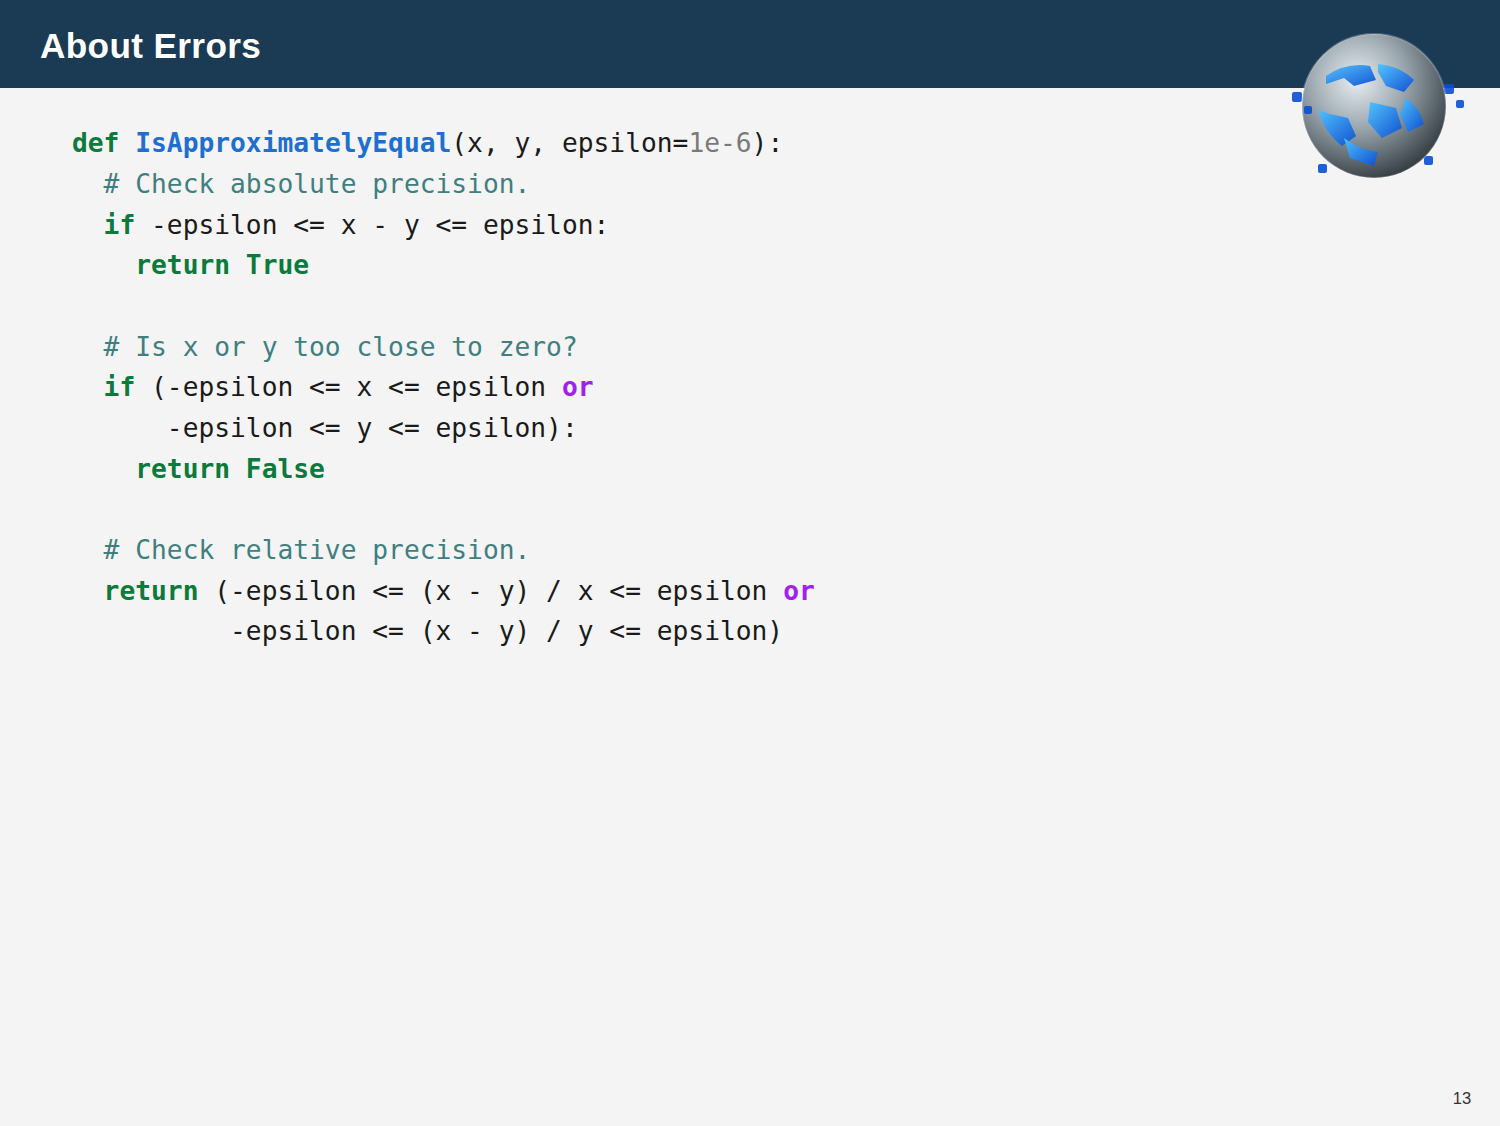About Errors
def IsApproximatelyEqual(x, y, epsilon=1e-6):
  # Check absolute precision.
  if -epsilon <= x - y <= epsilon:
    return True

  # Is x or y too close to zero?
  if (-epsilon <= x <= epsilon or
      -epsilon <= y <= epsilon):
    return False

  # Check relative precision.
  return (-epsilon <= (x - y) / x <= epsilon or
          -epsilon <= (x - y) / y <= epsilon)
13